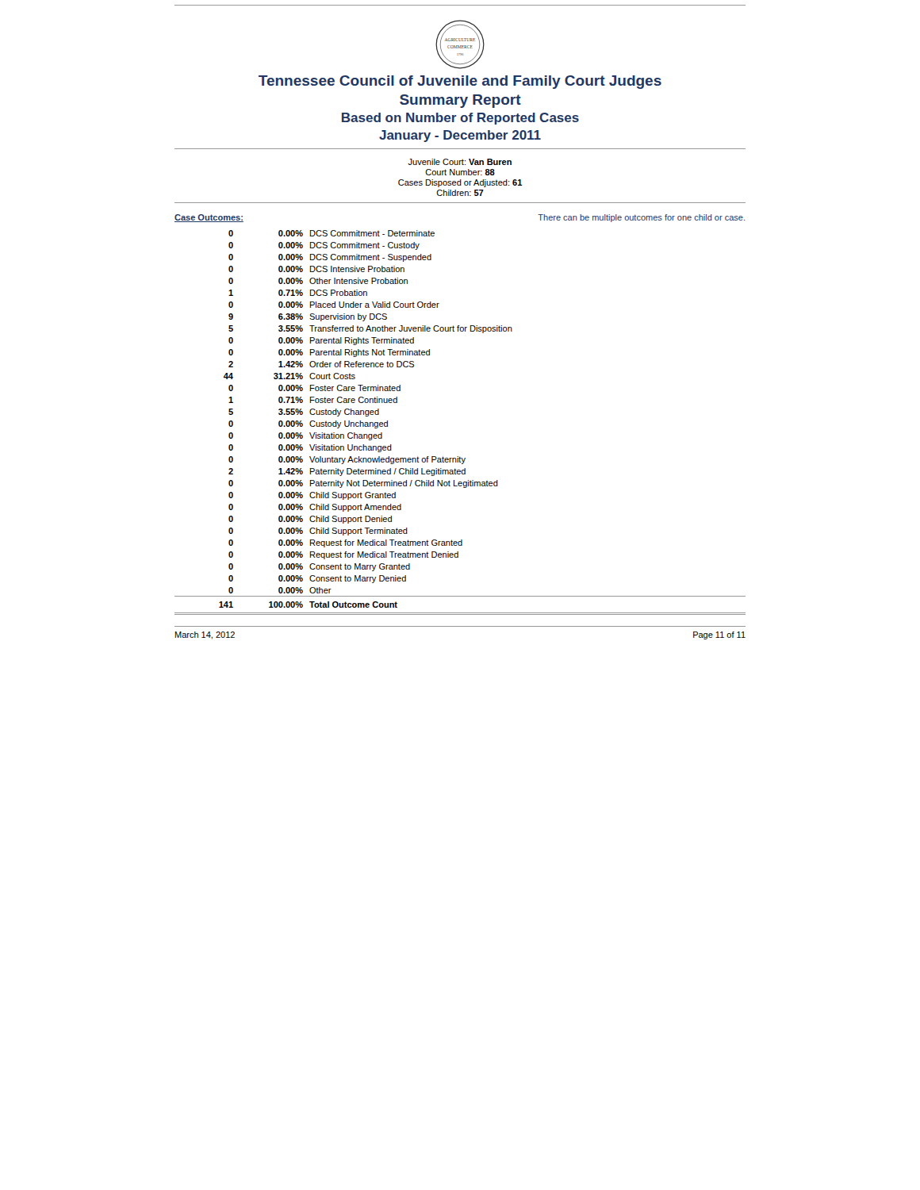Tennessee Council of Juvenile and Family Court Judges
Summary Report
Based on Number of Reported Cases
January - December 2011
Juvenile Court: Van Buren
Court Number: 88
Cases Disposed or Adjusted: 61
Children: 57
Case Outcomes:
There can be multiple outcomes for one child or case.
| 0 | 0.00% | DCS Commitment - Determinate |
| 0 | 0.00% | DCS Commitment - Custody |
| 0 | 0.00% | DCS Commitment - Suspended |
| 0 | 0.00% | DCS Intensive Probation |
| 0 | 0.00% | Other Intensive Probation |
| 1 | 0.71% | DCS Probation |
| 0 | 0.00% | Placed Under a Valid Court Order |
| 9 | 6.38% | Supervision by DCS |
| 5 | 3.55% | Transferred to Another Juvenile Court for Disposition |
| 0 | 0.00% | Parental Rights Terminated |
| 0 | 0.00% | Parental Rights Not Terminated |
| 2 | 1.42% | Order of Reference to DCS |
| 44 | 31.21% | Court Costs |
| 0 | 0.00% | Foster Care Terminated |
| 1 | 0.71% | Foster Care Continued |
| 5 | 3.55% | Custody Changed |
| 0 | 0.00% | Custody Unchanged |
| 0 | 0.00% | Visitation Changed |
| 0 | 0.00% | Visitation Unchanged |
| 0 | 0.00% | Voluntary Acknowledgement of Paternity |
| 2 | 1.42% | Paternity Determined / Child Legitimated |
| 0 | 0.00% | Paternity Not Determined / Child Not Legitimated |
| 0 | 0.00% | Child Support Granted |
| 0 | 0.00% | Child Support Amended |
| 0 | 0.00% | Child Support Denied |
| 0 | 0.00% | Child Support Terminated |
| 0 | 0.00% | Request for Medical Treatment Granted |
| 0 | 0.00% | Request for Medical Treatment Denied |
| 0 | 0.00% | Consent to Marry Granted |
| 0 | 0.00% | Consent to Marry Denied |
| 0 | 0.00% | Other |
| 141 | 100.00% | Total Outcome Count |
March 14, 2012
Page 11 of 11